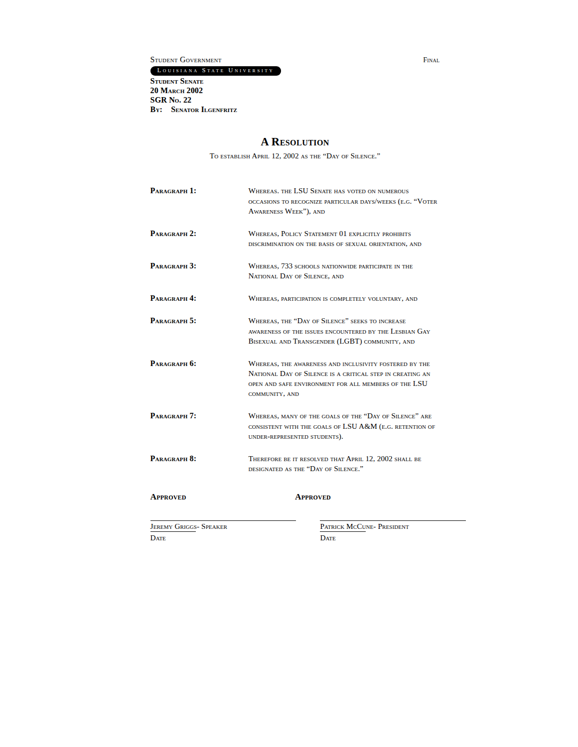Student Government
Final
Louisiana State University
Student Senate
20 March 2002
SGR No. 22
By: Senator Ilgenfritz
A Resolution
To establish April 12, 2002 as the “Day of Silence.”
Paragraph 1:
Whereas. the LSU Senate has voted on numerous occasions to recognize particular days/weeks (e.g. “Voter Awareness Week”), and
Paragraph 2:
Whereas, Policy Statement 01 explicitly prohibits discrimination on the basis of sexual orientation, and
Paragraph 3:
Whereas, 733 schools nationwide participate in the National Day of Silence, and
Paragraph 4:
Whereas, participation is completely voluntary, and
Paragraph 5:
Whereas, the “Day of Silence” seeks to increase awareness of the issues encountered by the Lesbian Gay Bisexual and Transgender (LGBT) community, and
Paragraph 6:
Whereas, the awareness and inclusivity fostered by the National Day of Silence is a critical step in creating an open and safe environment for all members of the LSU community, and
Paragraph 7:
Whereas, many of the goals of the “Day of Silence” are consistent with the goals of LSU A&M (e.g. retention of under-represented students).
Paragraph 8:
Therefore be it resolved that April 12, 2002 shall be designated as the “Day of Silence.”
Approved
Approved
Jeremy Griggs- Speaker
Date
Patrick McCune- President
Date